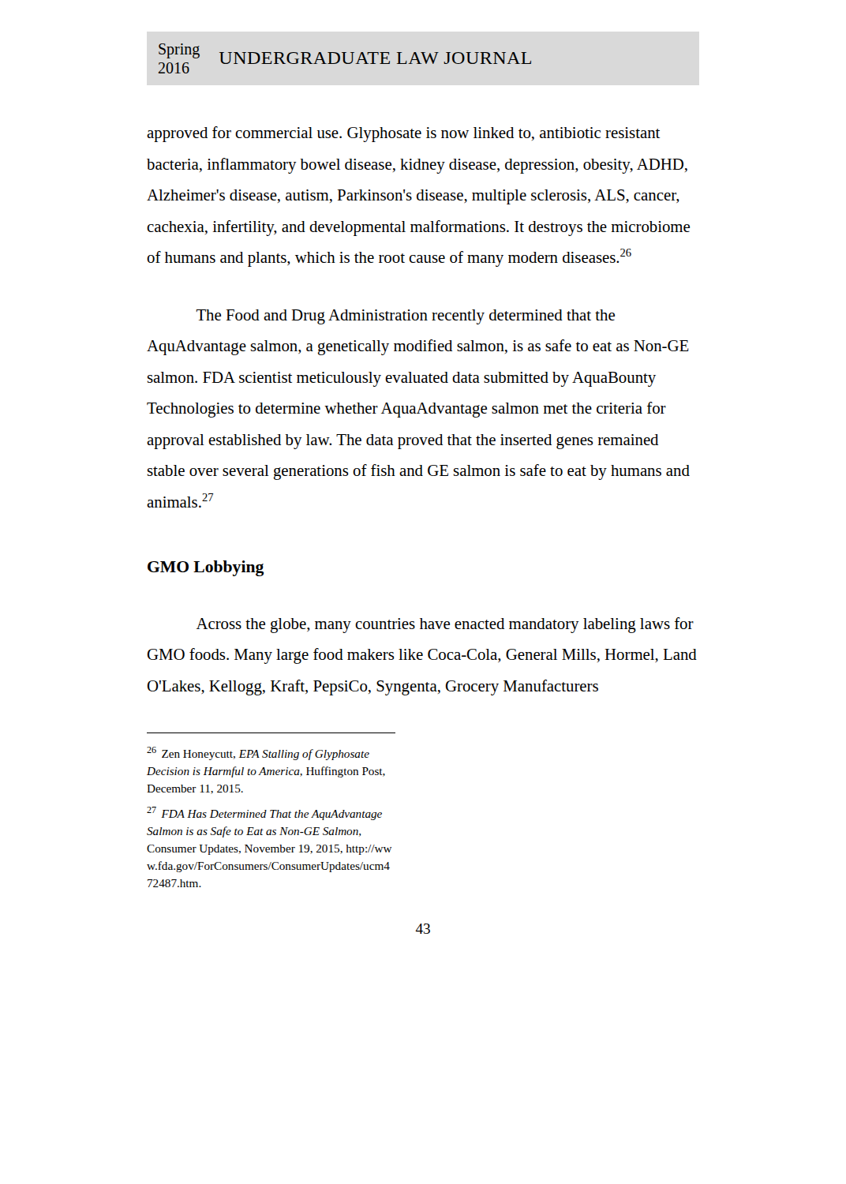Spring
2016
UNDERGRADUATE LAW JOURNAL
approved for commercial use. Glyphosate is now linked to, antibiotic resistant bacteria, inflammatory bowel disease, kidney disease, depression, obesity, ADHD, Alzheimer's disease, autism, Parkinson's disease, multiple sclerosis, ALS, cancer, cachexia, infertility, and developmental malformations. It destroys the microbiome of humans and plants, which is the root cause of many modern diseases.26
The Food and Drug Administration recently determined that the AquAdvantage salmon, a genetically modified salmon, is as safe to eat as Non-GE salmon. FDA scientist meticulously evaluated data submitted by AquaBounty Technologies to determine whether AquaAdvantage salmon met the criteria for approval established by law. The data proved that the inserted genes remained stable over several generations of fish and GE salmon is safe to eat by humans and animals.27
GMO Lobbying
Across the globe, many countries have enacted mandatory labeling laws for GMO foods. Many large food makers like Coca-Cola, General Mills, Hormel, Land O'Lakes, Kellogg, Kraft, PepsiCo, Syngenta, Grocery Manufacturers
26 Zen Honeycutt, EPA Stalling of Glyphosate Decision is Harmful to America, Huffington Post, December 11, 2015.
27 FDA Has Determined That the AquAdvantage Salmon is as Safe to Eat as Non-GE Salmon, Consumer Updates, November 19, 2015, http://www.fda.gov/ForConsumers/ConsumerUpdates/ucm472487.htm.
43